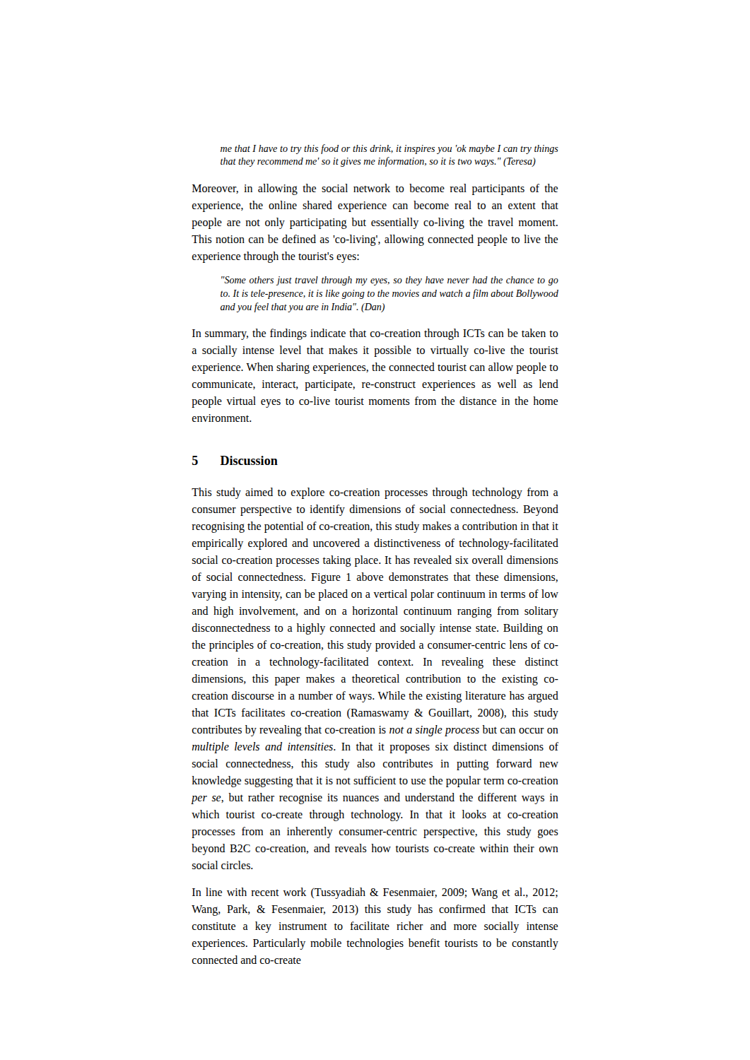me that I have to try this food or this drink, it inspires you 'ok maybe I can try things that they recommend me' so it gives me information, so it is two ways." (Teresa)
Moreover, in allowing the social network to become real participants of the experience, the online shared experience can become real to an extent that people are not only participating but essentially co-living the travel moment. This notion can be defined as 'co-living', allowing connected people to live the experience through the tourist's eyes:
"Some others just travel through my eyes, so they have never had the chance to go to. It is tele-presence, it is like going to the movies and watch a film about Bollywood and you feel that you are in India". (Dan)
In summary, the findings indicate that co-creation through ICTs can be taken to a socially intense level that makes it possible to virtually co-live the tourist experience. When sharing experiences, the connected tourist can allow people to communicate, interact, participate, re-construct experiences as well as lend people virtual eyes to co-live tourist moments from the distance in the home environment.
5 Discussion
This study aimed to explore co-creation processes through technology from a consumer perspective to identify dimensions of social connectedness. Beyond recognising the potential of co-creation, this study makes a contribution in that it empirically explored and uncovered a distinctiveness of technology-facilitated social co-creation processes taking place. It has revealed six overall dimensions of social connectedness. Figure 1 above demonstrates that these dimensions, varying in intensity, can be placed on a vertical polar continuum in terms of low and high involvement, and on a horizontal continuum ranging from solitary disconnectedness to a highly connected and socially intense state. Building on the principles of co-creation, this study provided a consumer-centric lens of co-creation in a technology-facilitated context. In revealing these distinct dimensions, this paper makes a theoretical contribution to the existing co-creation discourse in a number of ways. While the existing literature has argued that ICTs facilitates co-creation (Ramaswamy & Gouillart, 2008), this study contributes by revealing that co-creation is not a single process but can occur on multiple levels and intensities. In that it proposes six distinct dimensions of social connectedness, this study also contributes in putting forward new knowledge suggesting that it is not sufficient to use the popular term co-creation per se, but rather recognise its nuances and understand the different ways in which tourist co-create through technology. In that it looks at co-creation processes from an inherently consumer-centric perspective, this study goes beyond B2C co-creation, and reveals how tourists co-create within their own social circles.
In line with recent work (Tussyadiah & Fesenmaier, 2009; Wang et al., 2012; Wang, Park, & Fesenmaier, 2013) this study has confirmed that ICTs can constitute a key instrument to facilitate richer and more socially intense experiences. Particularly mobile technologies benefit tourists to be constantly connected and co-create